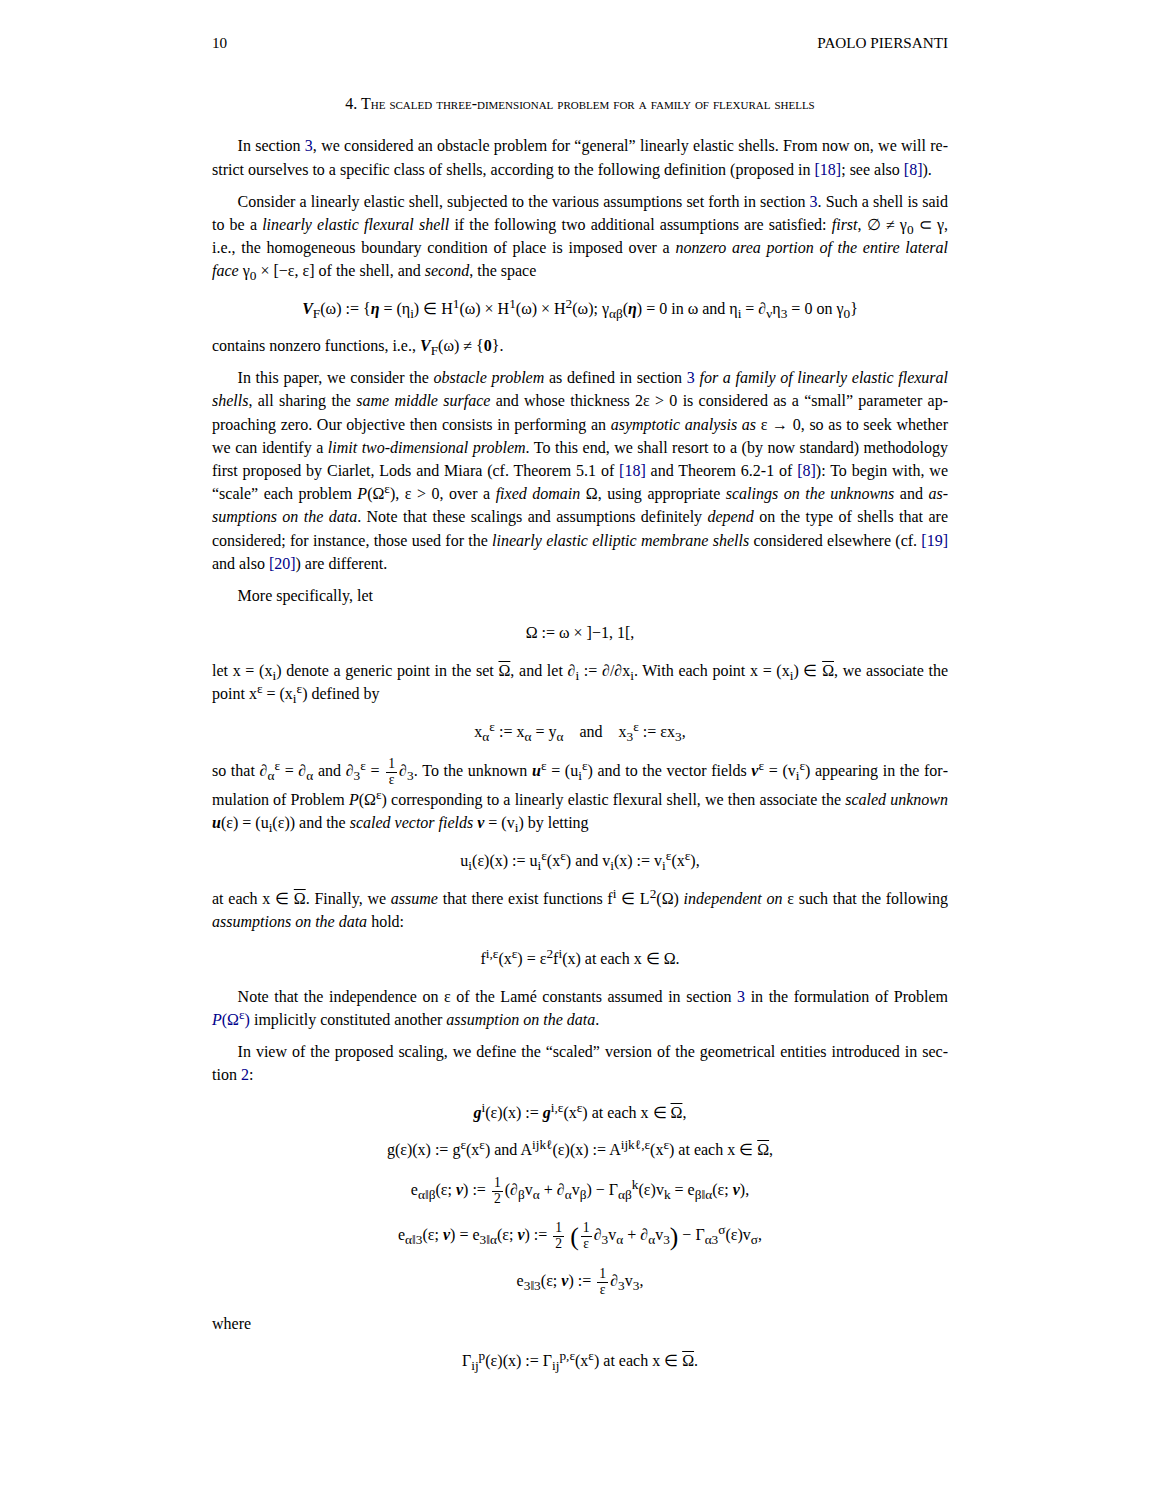10 PAOLO PIERSANTI
4. The scaled three-dimensional problem for a family of flexural shells
In section 3, we considered an obstacle problem for “general” linearly elastic shells. From now on, we will restrict ourselves to a specific class of shells, according to the following definition (proposed in [18]; see also [8]).
Consider a linearly elastic shell, subjected to the various assumptions set forth in section 3. Such a shell is said to be a linearly elastic flexural shell if the following two additional assumptions are satisfied: first, ∅ ≠ γ0 ⊂ γ, i.e., the homogeneous boundary condition of place is imposed over a nonzero area portion of the entire lateral face γ0 × [−ε, ε] of the shell, and second, the space
VF(ω) := {η = (ηi) ∈ H1(ω) × H1(ω) × H2(ω); γαβ(η) = 0 in ω and ηi = ∂νη3 = 0 on γ0}
contains nonzero functions, i.e., VF(ω) ≠ {0}.
In this paper, we consider the obstacle problem as defined in section 3 for a family of linearly elastic flexural shells, all sharing the same middle surface and whose thickness 2ε > 0 is considered as a “small” parameter approaching zero. Our objective then consists in performing an asymptotic analysis as ε → 0, so as to seek whether we can identify a limit two-dimensional problem. To this end, we shall resort to a (by now standard) methodology first proposed by Ciarlet, Lods and Miara (cf. Theorem 5.1 of [18] and Theorem 6.2-1 of [8]): To begin with, we “scale” each problem P(Ωε), ε > 0, over a fixed domain Ω, using appropriate scalings on the unknowns and assumptions on the data. Note that these scalings and assumptions definitely depend on the type of shells that are considered; for instance, those used for the linearly elastic elliptic membrane shells considered elsewhere (cf. [19] and also [20]) are different.
More specifically, let
Ω := ω × ]−1, 1[,
let x = (xi) denote a generic point in the set Ω, and let ∂i := ∂/∂xi. With each point x = (xi) ∈ Ω, we associate the point xε = (xiε) defined by
xαε := xα = yα and x3ε := εx3,
so that ∂αε = ∂α and ∂3ε = 1 ε∂3. To the unknown uε = (uiε) and to the vector fields vε = (viε) appearing in the formulation of Problem P(Ωε) corresponding to a linearly elastic flexural shell, we then associate the scaled unknown u(ε) = (ui(ε)) and the scaled vector fields v = (vi) by letting
ui(ε)(x) := uiε(xε) and vi(x) := viε(xε),
at each x ∈ Ω. Finally, we assume that there exist functions fi ∈ L2(Ω) independent on ε such that the following assumptions on the data hold:
fi,ε(xε) = ε2fi(x) at each x ∈ Ω.
Note that the independence on ε of the Lamé constants assumed in section 3 in the formulation of Problem P(Ωε) implicitly constituted another assumption on the data.
In view of the proposed scaling, we define the “scaled” version of the geometrical entities introduced in section 2:
gi(ε)(x) := gi,ε(xε) at each x ∈ Ω,
g(ε)(x) := gε(xε) and Aijkℓ(ε)(x) := Aijkℓ,ε(xε) at each x ∈ Ω,
eα‖β(ε; v) := 12(∂βvα + ∂αvβ) − Γαβk(ε)vk = eβ‖α(ε; v),
eα‖3(ε; v) = e3‖α(ε; v) := 12 (1 ε∂3vα + ∂αv3) − Γα3σ(ε)vσ,
e3‖3(ε; v) := 1 ε∂3v3,
where
Γijp(ε)(x) := Γijp,ε(xε) at each x ∈ Ω.